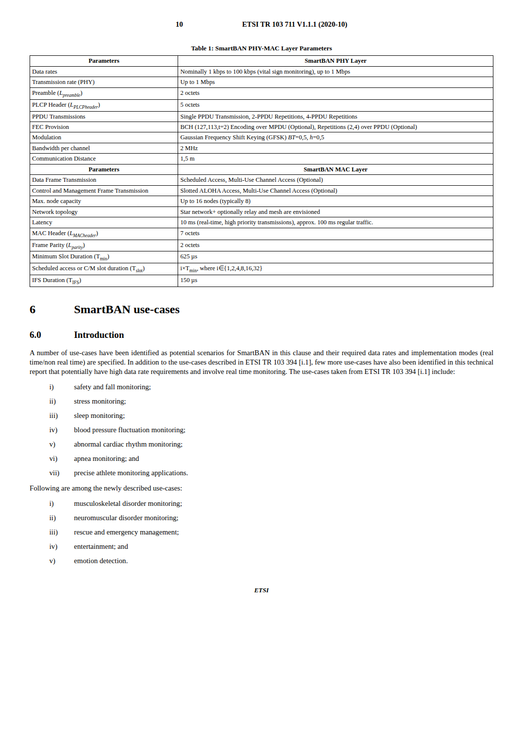10 ETSI TR 103 711 V1.1.1 (2020-10)
Table 1: SmartBAN PHY-MAC Layer Parameters
| Parameters | SmartBAN PHY Layer |
| --- | --- |
| Data rates | Nominally 1 kbps to 100 kbps (vital sign monitoring), up to 1 Mbps |
| Transmission rate (PHY) | Up to 1 Mbps |
| Preamble ( L preamble ) | 2 octets |
| PLCP Header ( L PLCPheader ) | 5 octets |
| PPDU Transmissions | Single PPDU Transmission, 2-PPDU Repetitions, 4-PPDU Repetitions |
| FEC Provision | BCH (127,113,t=2) Encoding over MPDU (Optional), Repetitions (2,4) over PPDU (Optional) |
| Modulation | Gaussian Frequency Shift Keying (GFSK) BT =0,5, h =0,5 |
| Bandwidth per channel | 2 MHz |
| Communication Distance | 1,5 m |
| Parameters | SmartBAN MAC Layer |
| Data Frame Transmission | Scheduled Access, Multi-Use Channel Access (Optional) |
| Control and Management Frame Transmission | Slotted ALOHA Access, Multi-Use Channel Access (Optional) |
| Max. node capacity | Up to 16 nodes (typically 8) |
| Network topology | Star network+ optionally relay and mesh are envisioned |
| Latency | 10 ms (real-time, high priority transmissions), approx. 100 ms regular traffic. |
| MAC Header ( L MACheader ) | 7 octets |
| Frame Parity ( L parity ) | 2 octets |
| Minimum Slot Duration (T min ) | 625 µs |
| Scheduled access or C/M slot duration (T slot ) | i×T min , where i∈{1,2,4,8,16,32} |
| IFS Duration (T IFS ) | 150 µs |
6 SmartBAN use-cases
6.0 Introduction
A number of use-cases have been identified as potential scenarios for SmartBAN in this clause and their required data rates and implementation modes (real time/non real time) are specified. In addition to the use-cases described in ETSI TR 103 394 [i.1], few more use-cases have also been identified in this technical report that potentially have high data rate requirements and involve real time monitoring. The use-cases taken from ETSI TR 103 394 [i.1] include:
i) safety and fall monitoring;
ii) stress monitoring;
iii) sleep monitoring;
iv) blood pressure fluctuation monitoring;
v) abnormal cardiac rhythm monitoring;
vi) apnea monitoring; and
vii) precise athlete monitoring applications.
Following are among the newly described use-cases:
i) musculoskeletal disorder monitoring;
ii) neuromuscular disorder monitoring;
iii) rescue and emergency management;
iv) entertainment; and
v) emotion detection.
ETSI